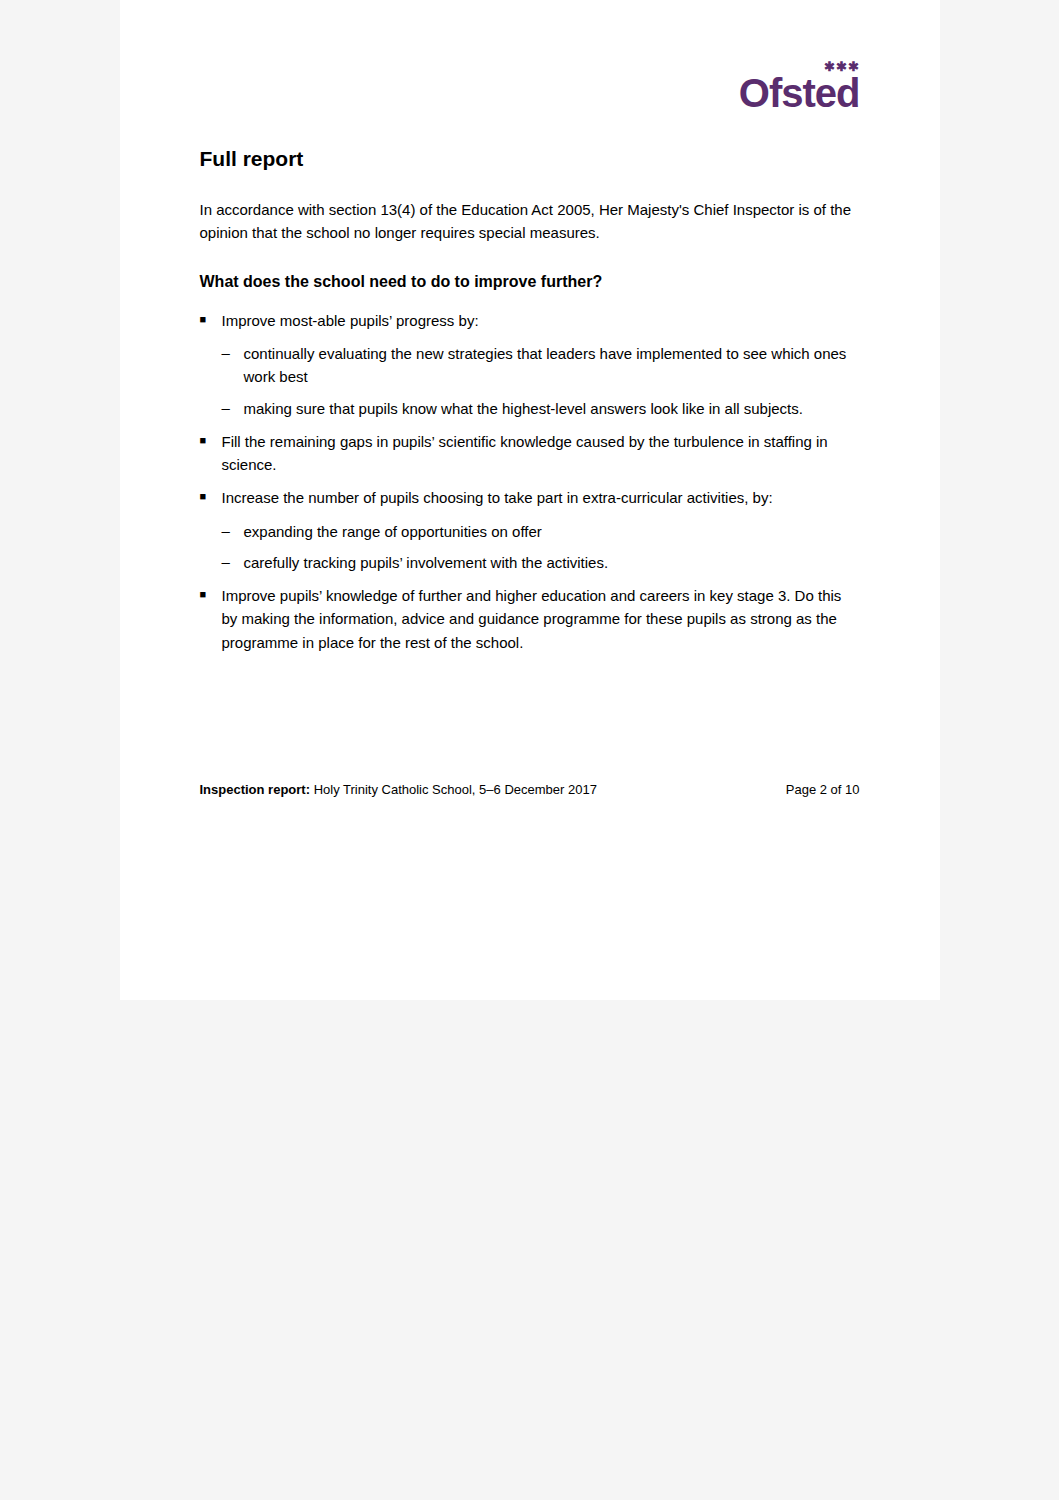✱✱✱
Ofsted
Full report
In accordance with section 13(4) of the Education Act 2005, Her Majesty's Chief Inspector is of the opinion that the school no longer requires special measures.
What does the school need to do to improve further?
Improve most-able pupils’ progress by:
continually evaluating the new strategies that leaders have implemented to see which ones work best
making sure that pupils know what the highest-level answers look like in all subjects.
Fill the remaining gaps in pupils’ scientific knowledge caused by the turbulence in staffing in science.
Increase the number of pupils choosing to take part in extra-curricular activities, by:
expanding the range of opportunities on offer
carefully tracking pupils’ involvement with the activities.
Improve pupils’ knowledge of further and higher education and careers in key stage 3. Do this by making the information, advice and guidance programme for these pupils as strong as the programme in place for the rest of the school.
Inspection report: Holy Trinity Catholic School, 5–6 December 2017
Page 2 of 10